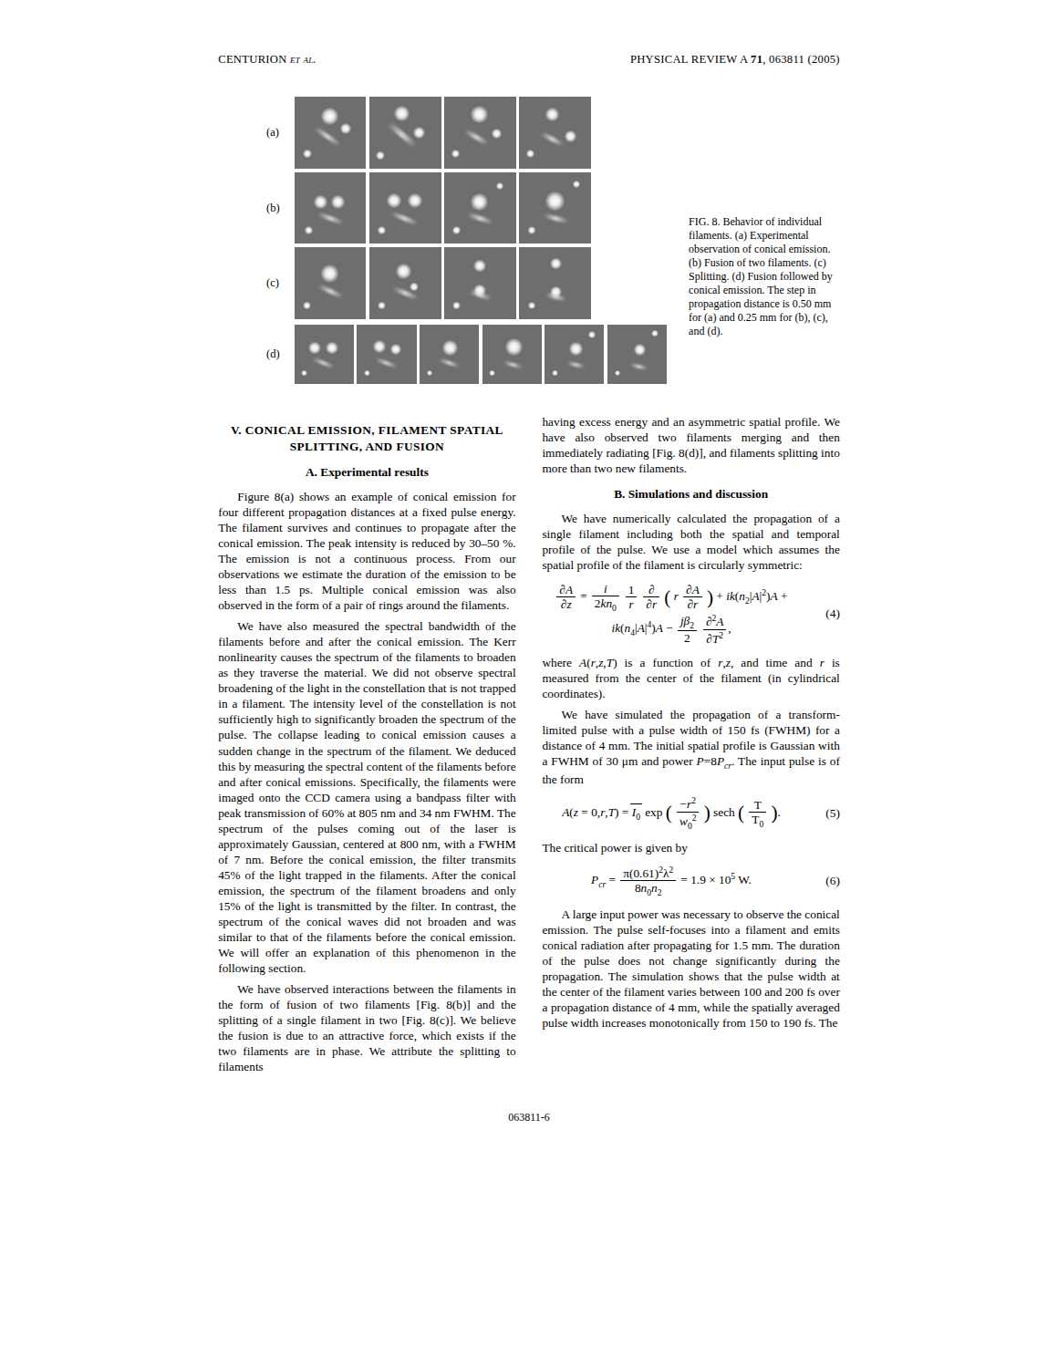CENTURION et al.
PHYSICAL REVIEW A 71, 063811 (2005)
(a)
(b)
(c)
(d)
FIG. 8. Behavior of individual filaments. (a) Experimental observation of conical emission. (b) Fusion of two filaments. (c) Splitting. (d) Fusion followed by conical emission. The step in propagation distance is 0.50 mm for (a) and 0.25 mm for (b), (c), and (d).
V. CONICAL EMISSION, FILAMENT SPATIAL SPLITTING, AND FUSION
A. Experimental results
Figure 8(a) shows an example of conical emission for four different propagation distances at a fixed pulse energy. The filament survives and continues to propagate after the conical emission. The peak intensity is reduced by 30–50 %. The emission is not a continuous process. From our observations we estimate the duration of the emission to be less than 1.5 ps. Multiple conical emission was also observed in the form of a pair of rings around the filaments.
We have also measured the spectral bandwidth of the filaments before and after the conical emission. The Kerr nonlinearity causes the spectrum of the filaments to broaden as they traverse the material. We did not observe spectral broadening of the light in the constellation that is not trapped in a filament. The intensity level of the constellation is not sufficiently high to significantly broaden the spectrum of the pulse. The collapse leading to conical emission causes a sudden change in the spectrum of the filament. We deduced this by measuring the spectral content of the filaments before and after conical emissions. Specifically, the filaments were imaged onto the CCD camera using a bandpass filter with peak transmission of 60% at 805 nm and 34 nm FWHM. The spectrum of the pulses coming out of the laser is approximately Gaussian, centered at 800 nm, with a FWHM of 7 nm. Before the conical emission, the filter transmits 45% of the light trapped in the filaments. After the conical emission, the spectrum of the filament broadens and only 15% of the light is transmitted by the filter. In contrast, the spectrum of the conical waves did not broaden and was similar to that of the filaments before the conical emission. We will offer an explanation of this phenomenon in the following section.
We have observed interactions between the filaments in the form of fusion of two filaments [Fig. 8(b)] and the splitting of a single filament in two [Fig. 8(c)]. We believe the fusion is due to an attractive force, which exists if the two filaments are in phase. We attribute the splitting to filaments
having excess energy and an asymmetric spatial profile. We have also observed two filaments merging and then immediately radiating [Fig. 8(d)], and filaments splitting into more than two new filaments.
B. Simulations and discussion
We have numerically calculated the propagation of a single filament including both the spatial and temporal profile of the pulse. We use a model which assumes the spatial profile of the filament is circularly symmetric:
∂A∂z = i 2kn0 1 r ∂∂r ( r ∂A∂r ) + ik(n2|A|2)A + ik(n4|A|4)A − jβ22 ∂2A∂T2,
(4)
where A(r,z,T) is a function of r,z, and time and r is measured from the center of the filament (in cylindrical coordinates).
We have simulated the propagation of a transform-limited pulse with a pulse width of 150 fs (FWHM) for a distance of 4 mm. The initial spatial profile is Gaussian with a FWHM of 30 μm and power P=8Pcr. The input pulse is of the form
A(z = 0,r,T) = I0 exp ( −r2 w02 ) sech ( TT0 ).
(5)
The critical power is given by
Pcr = π(0.61)2λ28n0n2 = 1.9 × 105 W.
(6)
A large input power was necessary to observe the conical emission. The pulse self-focuses into a filament and emits conical radiation after propagating for 1.5 mm. The duration of the pulse does not change significantly during the propagation. The simulation shows that the pulse width at the center of the filament varies between 100 and 200 fs over a propagation distance of 4 mm, while the spatially averaged pulse width increases monotonically from 150 to 190 fs. The
063811-6